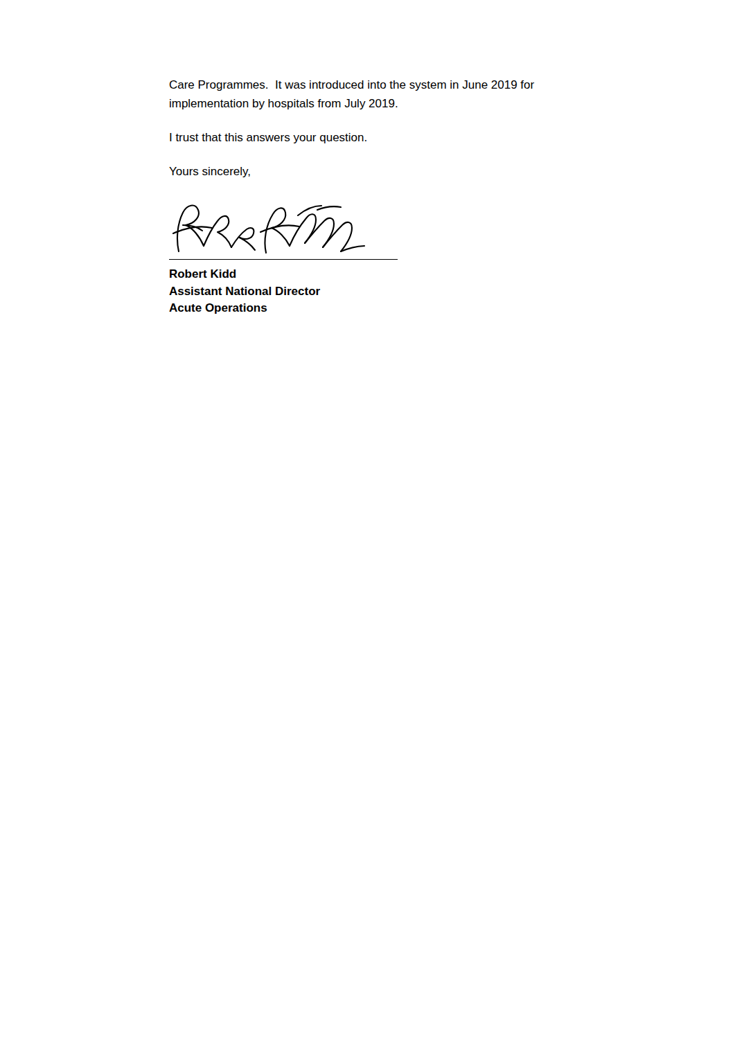Care Programmes. It was introduced into the system in June 2019 for implementation by hospitals from July 2019.
I trust that this answers your question.
Yours sincerely,
Robert Kidd
Assistant National Director
Acute Operations